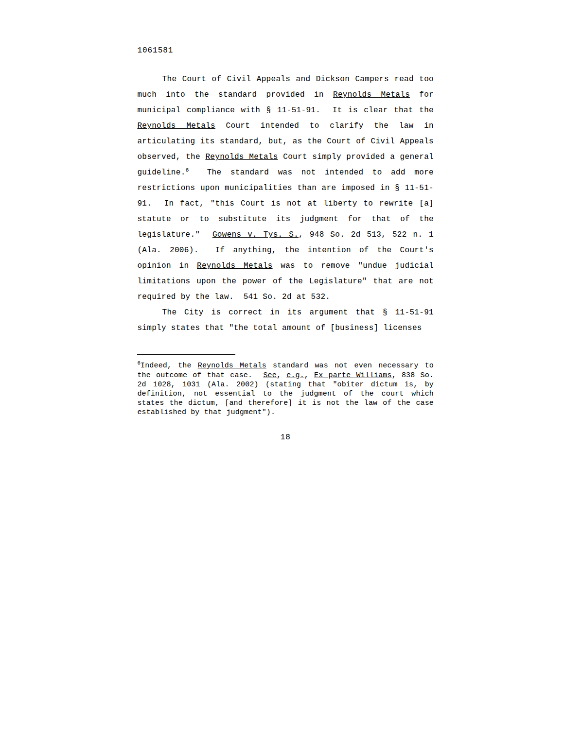1061581
The Court of Civil Appeals and Dickson Campers read too much into the standard provided in Reynolds Metals for municipal compliance with § 11-51-91. It is clear that the Reynolds Metals Court intended to clarify the law in articulating its standard, but, as the Court of Civil Appeals observed, the Reynolds Metals Court simply provided a general guideline.6 The standard was not intended to add more restrictions upon municipalities than are imposed in § 11-51-91. In fact, "this Court is not at liberty to rewrite [a] statute or to substitute its judgment for that of the legislature." Gowens v. Tys. S., 948 So. 2d 513, 522 n. 1 (Ala. 2006). If anything, the intention of the Court's opinion in Reynolds Metals was to remove "undue judicial limitations upon the power of the Legislature" that are not required by the law. 541 So. 2d at 532.
The City is correct in its argument that § 11-51-91 simply states that "the total amount of [business] licenses
6 Indeed, the Reynolds Metals standard was not even necessary to the outcome of that case. See, e.g., Ex parte Williams, 838 So. 2d 1028, 1031 (Ala. 2002) (stating that "obiter dictum is, by definition, not essential to the judgment of the court which states the dictum, [and therefore] it is not the law of the case established by that judgment").
18